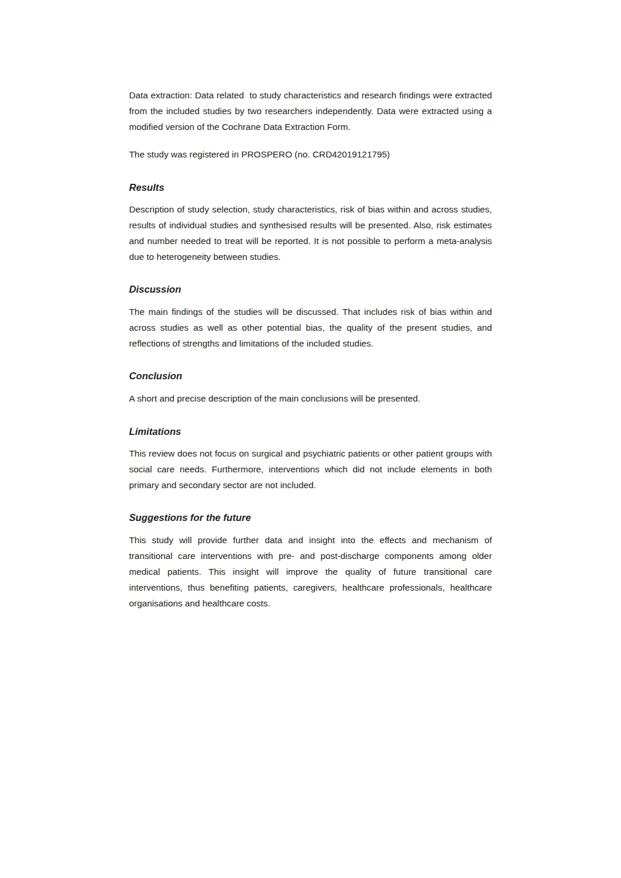Data extraction: Data related to study characteristics and research findings were extracted from the included studies by two researchers independently. Data were extracted using a modified version of the Cochrane Data Extraction Form.
The study was registered in PROSPERO (no. CRD42019121795)
Results
Description of study selection, study characteristics, risk of bias within and across studies, results of individual studies and synthesised results will be presented. Also, risk estimates and number needed to treat will be reported. It is not possible to perform a meta-analysis due to heterogeneity between studies.
Discussion
The main findings of the studies will be discussed. That includes risk of bias within and across studies as well as other potential bias, the quality of the present studies, and reflections of strengths and limitations of the included studies.
Conclusion
A short and precise description of the main conclusions will be presented.
Limitations
This review does not focus on surgical and psychiatric patients or other patient groups with social care needs. Furthermore, interventions which did not include elements in both primary and secondary sector are not included.
Suggestions for the future
This study will provide further data and insight into the effects and mechanism of transitional care interventions with pre- and post-discharge components among older medical patients. This insight will improve the quality of future transitional care interventions, thus benefiting patients, caregivers, healthcare professionals, healthcare organisations and healthcare costs.